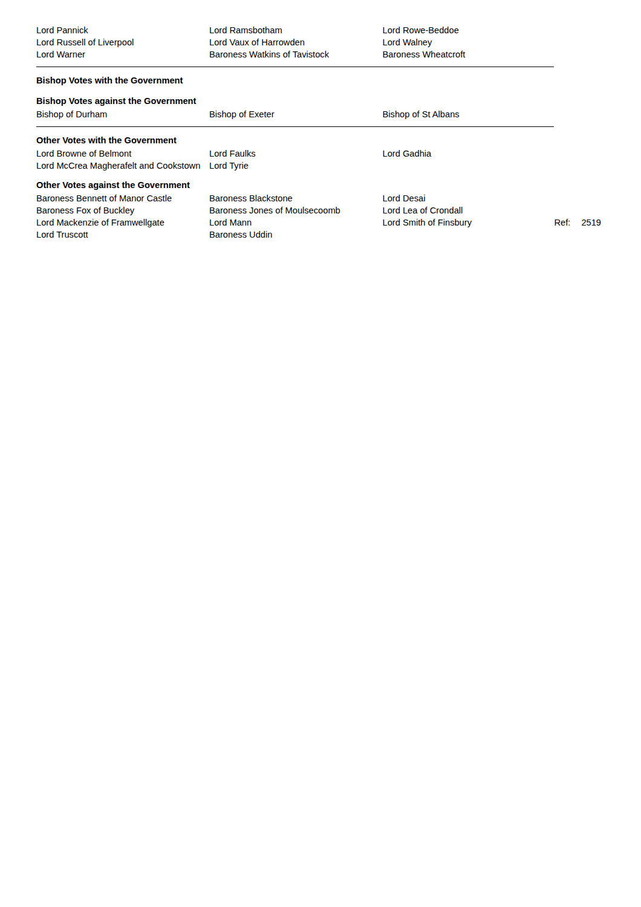| Lord Pannick | Lord Ramsbotham | Lord Rowe-Beddoe |
| Lord Russell of Liverpool | Lord Vaux of Harrowden | Lord Walney |
| Lord Warner | Baroness Watkins of Tavistock | Baroness Wheatcroft |
| Bishop Votes with the Government |
| Bishop Votes against the Government |
| Bishop of Durham | Bishop of Exeter | Bishop of St Albans |
| Other Votes with the Government |
| Lord Browne of Belmont | Lord Faulks | Lord Gadhia |
| Lord McCrea Magherafelt and Cookstown | Lord Tyrie | |
| Other Votes against the Government |
| Baroness Bennett of Manor Castle | Baroness Blackstone | Lord Desai |
| Baroness Fox of Buckley | Baroness Jones of Moulsecoomb | Lord Lea of Crondall |
| Lord Mackenzie of Framwellgate | Lord Mann | Lord Smith of Finsbury | Ref: 2519 |
| Lord Truscott | Baroness Uddin | |